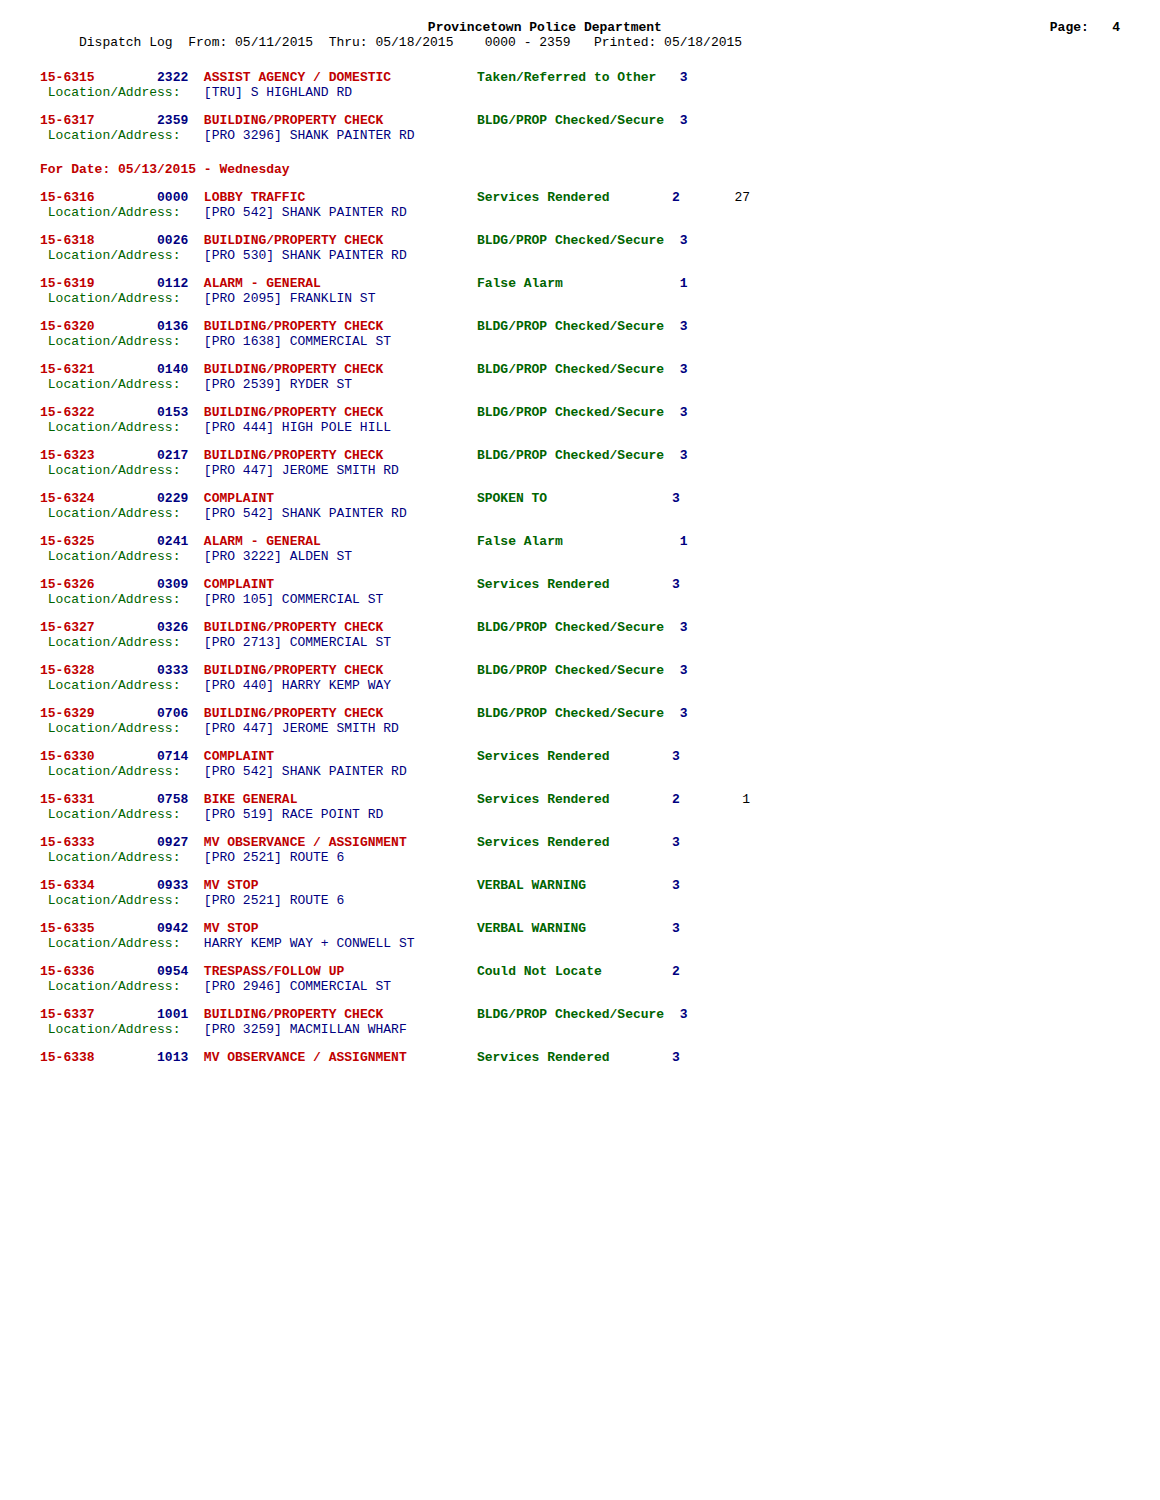Provincetown Police Department
Page: 4
Dispatch Log From: 05/11/2015 Thru: 05/18/2015 0000 - 2359 Printed: 05/18/2015
15-6315 2322 ASSIST AGENCY / DOMESTIC Taken/Referred to Other 3
Location/Address: [TRU] S HIGHLAND RD
15-6317 2359 BUILDING/PROPERTY CHECK BLDG/PROP Checked/Secure 3
Location/Address: [PRO 3296] SHANK PAINTER RD
For Date: 05/13/2015 - Wednesday
15-6316 0000 LOBBY TRAFFIC Services Rendered 2 27
Location/Address: [PRO 542] SHANK PAINTER RD
15-6318 0026 BUILDING/PROPERTY CHECK BLDG/PROP Checked/Secure 3
Location/Address: [PRO 530] SHANK PAINTER RD
15-6319 0112 ALARM - GENERAL False Alarm 1
Location/Address: [PRO 2095] FRANKLIN ST
15-6320 0136 BUILDING/PROPERTY CHECK BLDG/PROP Checked/Secure 3
Location/Address: [PRO 1638] COMMERCIAL ST
15-6321 0140 BUILDING/PROPERTY CHECK BLDG/PROP Checked/Secure 3
Location/Address: [PRO 2539] RYDER ST
15-6322 0153 BUILDING/PROPERTY CHECK BLDG/PROP Checked/Secure 3
Location/Address: [PRO 444] HIGH POLE HILL
15-6323 0217 BUILDING/PROPERTY CHECK BLDG/PROP Checked/Secure 3
Location/Address: [PRO 447] JEROME SMITH RD
15-6324 0229 COMPLAINT SPOKEN TO 3
Location/Address: [PRO 542] SHANK PAINTER RD
15-6325 0241 ALARM - GENERAL False Alarm 1
Location/Address: [PRO 3222] ALDEN ST
15-6326 0309 COMPLAINT Services Rendered 3
Location/Address: [PRO 105] COMMERCIAL ST
15-6327 0326 BUILDING/PROPERTY CHECK BLDG/PROP Checked/Secure 3
Location/Address: [PRO 2713] COMMERCIAL ST
15-6328 0333 BUILDING/PROPERTY CHECK BLDG/PROP Checked/Secure 3
Location/Address: [PRO 440] HARRY KEMP WAY
15-6329 0706 BUILDING/PROPERTY CHECK BLDG/PROP Checked/Secure 3
Location/Address: [PRO 447] JEROME SMITH RD
15-6330 0714 COMPLAINT Services Rendered 3
Location/Address: [PRO 542] SHANK PAINTER RD
15-6331 0758 BIKE GENERAL Services Rendered 2 1
Location/Address: [PRO 519] RACE POINT RD
15-6333 0927 MV OBSERVANCE / ASSIGNMENT Services Rendered 3
Location/Address: [PRO 2521] ROUTE 6
15-6334 0933 MV STOP VERBAL WARNING 3
Location/Address: [PRO 2521] ROUTE 6
15-6335 0942 MV STOP VERBAL WARNING 3
Location/Address: HARRY KEMP WAY + CONWELL ST
15-6336 0954 TRESPASS/FOLLOW UP Could Not Locate 2
Location/Address: [PRO 2946] COMMERCIAL ST
15-6337 1001 BUILDING/PROPERTY CHECK BLDG/PROP Checked/Secure 3
Location/Address: [PRO 3259] MACMILLAN WHARF
15-6338 1013 MV OBSERVANCE / ASSIGNMENT Services Rendered 3